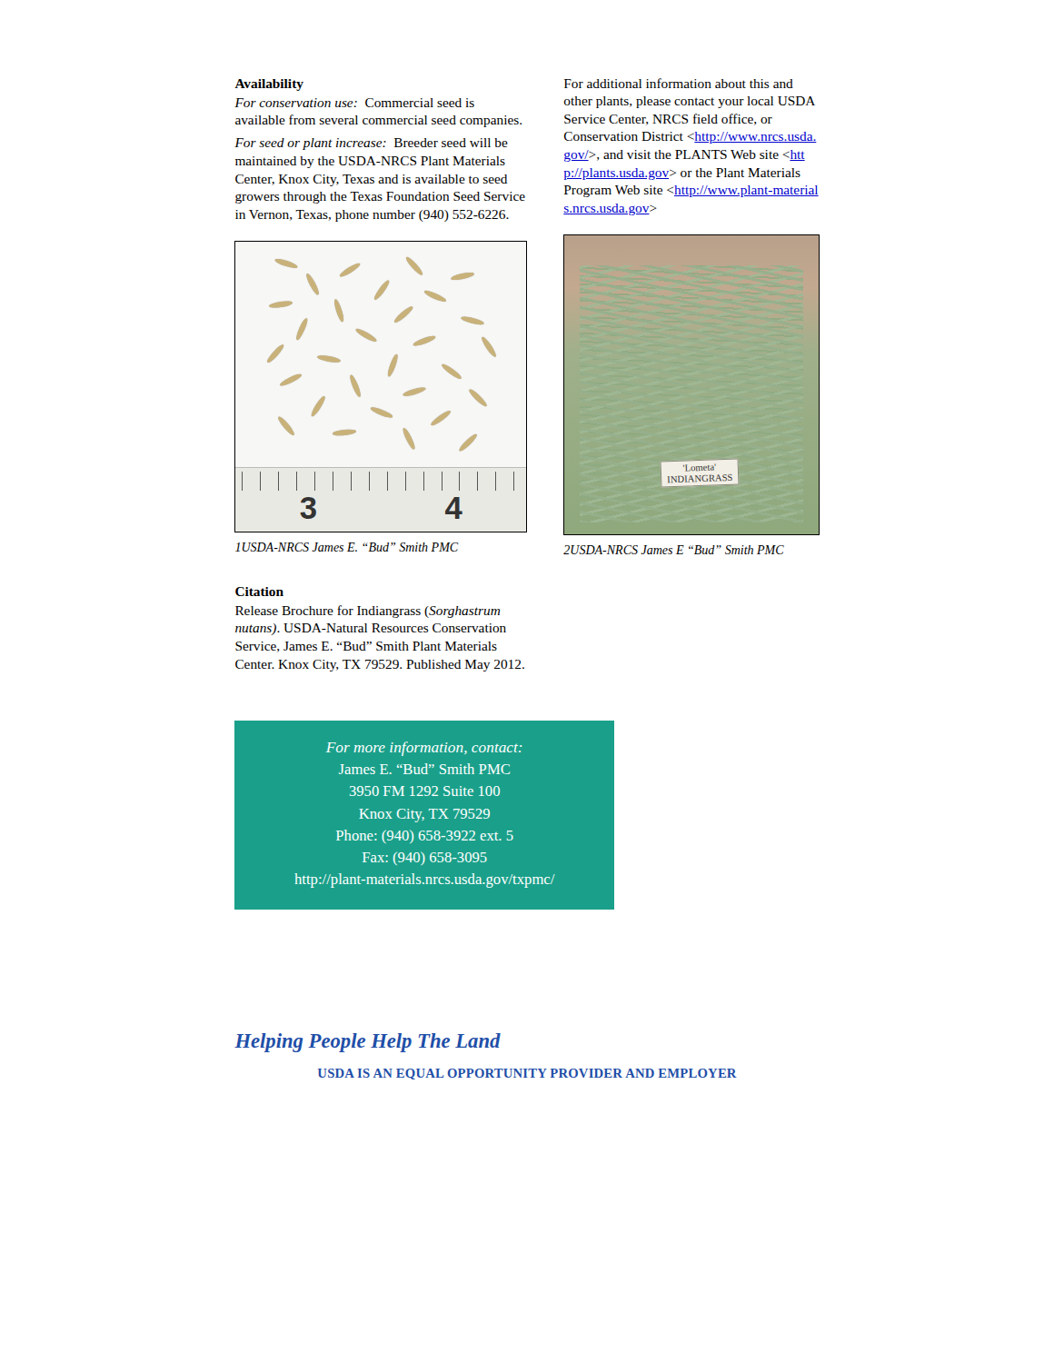Availability
For conservation use: Commercial seed is available from several commercial seed companies.
For seed or plant increase: Breeder seed will be maintained by the USDA-NRCS Plant Materials Center, Knox City, Texas and is available to seed growers through the Texas Foundation Seed Service in Vernon, Texas, phone number (940) 552-6226.
34
1USDA-NRCS James E. “Bud” Smith PMC
Citation
Release Brochure for Indiangrass (Sorghastrum nutans). USDA-Natural Resources Conservation Service, James E. “Bud” Smith Plant Materials Center. Knox City, TX 79529. Published May 2012.
For more information, contact:
James E. “Bud” Smith PMC
3950 FM 1292 Suite 100
Knox City, TX 79529
Phone: (940) 658-3922 ext. 5
Fax: (940) 658-3095
http://plant-materials.nrcs.usda.gov/txpmc/
For additional information about this and other plants, please contact your local USDA Service Center, NRCS field office, or Conservation District <http://www.nrcs.usda.gov/>, and visit the PLANTS Web site <http://plants.usda.gov> or the Plant Materials Program Web site <http://www.plant-materials.nrcs.usda.gov>
'Lometa'
INDIANGRASS
2USDA-NRCS James E “Bud” Smith PMC
Helping People Help The Land
USDA IS AN EQUAL OPPORTUNITY PROVIDER AND EMPLOYER